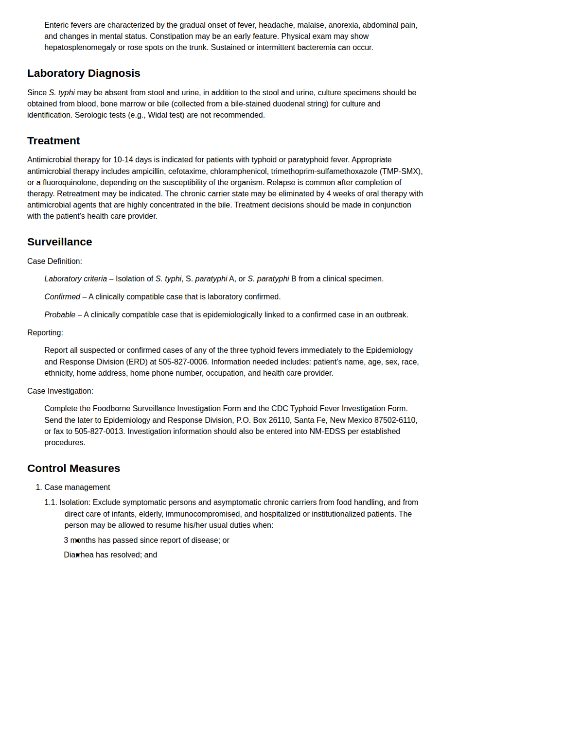Enteric fevers are characterized by the gradual onset of fever, headache, malaise, anorexia, abdominal pain, and changes in mental status. Constipation may be an early feature. Physical exam may show hepatosplenomegaly or rose spots on the trunk. Sustained or intermittent bacteremia can occur.
Laboratory Diagnosis
Since S. typhi may be absent from stool and urine, in addition to the stool and urine, culture specimens should be obtained from blood, bone marrow or bile (collected from a bile-stained duodenal string) for culture and identification. Serologic tests (e.g., Widal test) are not recommended.
Treatment
Antimicrobial therapy for 10-14 days is indicated for patients with typhoid or paratyphoid fever. Appropriate antimicrobial therapy includes ampicillin, cefotaxime, chloramphenicol, trimethoprim-sulfamethoxazole (TMP-SMX), or a fluoroquinolone, depending on the susceptibility of the organism. Relapse is common after completion of therapy. Retreatment may be indicated. The chronic carrier state may be eliminated by 4 weeks of oral therapy with antimicrobial agents that are highly concentrated in the bile. Treatment decisions should be made in conjunction with the patient's health care provider.
Surveillance
Case Definition:
Laboratory criteria – Isolation of S. typhi, S. paratyphi A, or S. paratyphi B from a clinical specimen.
Confirmed – A clinically compatible case that is laboratory confirmed.
Probable – A clinically compatible case that is epidemiologically linked to a confirmed case in an outbreak.
Reporting:
Report all suspected or confirmed cases of any of the three typhoid fevers immediately to the Epidemiology and Response Division (ERD) at 505-827-0006. Information needed includes: patient's name, age, sex, race, ethnicity, home address, home phone number, occupation, and health care provider.
Case Investigation:
Complete the Foodborne Surveillance Investigation Form and the CDC Typhoid Fever Investigation Form. Send the later to Epidemiology and Response Division, P.O. Box 26110, Santa Fe, New Mexico 87502-6110, or fax to 505-827-0013. Investigation information should also be entered into NM-EDSS per established procedures.
Control Measures
Case management
1.1. Isolation: Exclude symptomatic persons and asymptomatic chronic carriers from food handling, and from direct care of infants, elderly, immunocompromised, and hospitalized or institutionalized patients. The person may be allowed to resume his/her usual duties when:
3 months has passed since report of disease; or
Diarrhea has resolved; and